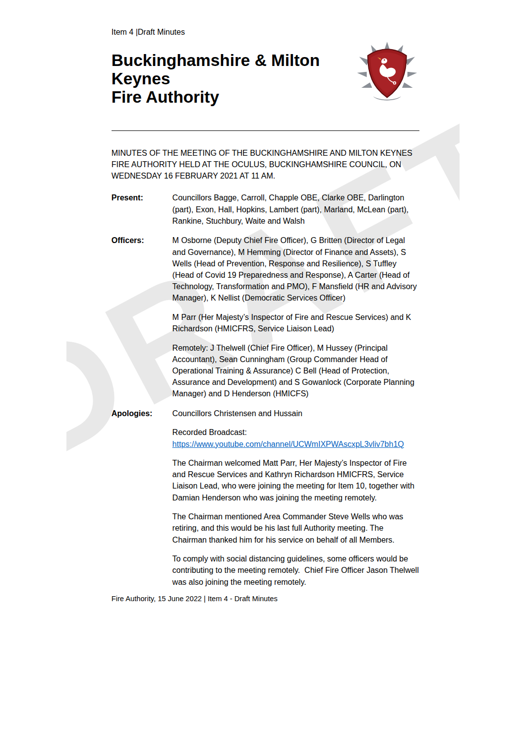DRAFT
Item 4 |Draft Minutes
Buckinghamshire & Milton Keynes
Fire Authority
MINUTES OF THE MEETING OF THE BUCKINGHAMSHIRE AND MILTON KEYNES FIRE AUTHORITY HELD AT THE OCULUS, BUCKINGHAMSHIRE COUNCIL, ON WEDNESDAY 16 FEBRUARY 2021 AT 11 AM.
Present:
Councillors Bagge, Carroll, Chapple OBE, Clarke OBE, Darlington (part), Exon, Hall, Hopkins, Lambert (part), Marland, McLean (part), Rankine, Stuchbury, Waite and Walsh
Officers:
M Osborne (Deputy Chief Fire Officer), G Britten (Director of Legal and Governance), M Hemming (Director of Finance and Assets), S Wells (Head of Prevention, Response and Resilience), S Tuffley (Head of Covid 19 Preparedness and Response), A Carter (Head of Technology, Transformation and PMO), F Mansfield (HR and Advisory Manager), K Nellist (Democratic Services Officer)
M Parr (Her Majesty’s Inspector of Fire and Rescue Services) and K Richardson (HMICFRS, Service Liaison Lead)
Remotely: J Thelwell (Chief Fire Officer), M Hussey (Principal Accountant), Sean Cunningham (Group Commander Head of Operational Training & Assurance) C Bell (Head of Protection, Assurance and Development) and S Gowanlock (Corporate Planning Manager) and D Henderson (HMICFS)
Apologies:
Councillors Christensen and Hussain
Recorded Broadcast:
https://www.youtube.com/channel/UCWmIXPWAscxpL3vliv7bh1Q
The Chairman welcomed Matt Parr, Her Majesty’s Inspector of Fire and Rescue Services and Kathryn Richardson HMICFRS, Service Liaison Lead, who were joining the meeting for Item 10, together with Damian Henderson who was joining the meeting remotely.
The Chairman mentioned Area Commander Steve Wells who was retiring, and this would be his last full Authority meeting. The Chairman thanked him for his service on behalf of all Members.
To comply with social distancing guidelines, some officers would be contributing to the meeting remotely. Chief Fire Officer Jason Thelwell was also joining the meeting remotely.
Fire Authority, 15 June 2022 | Item 4 - Draft Minutes